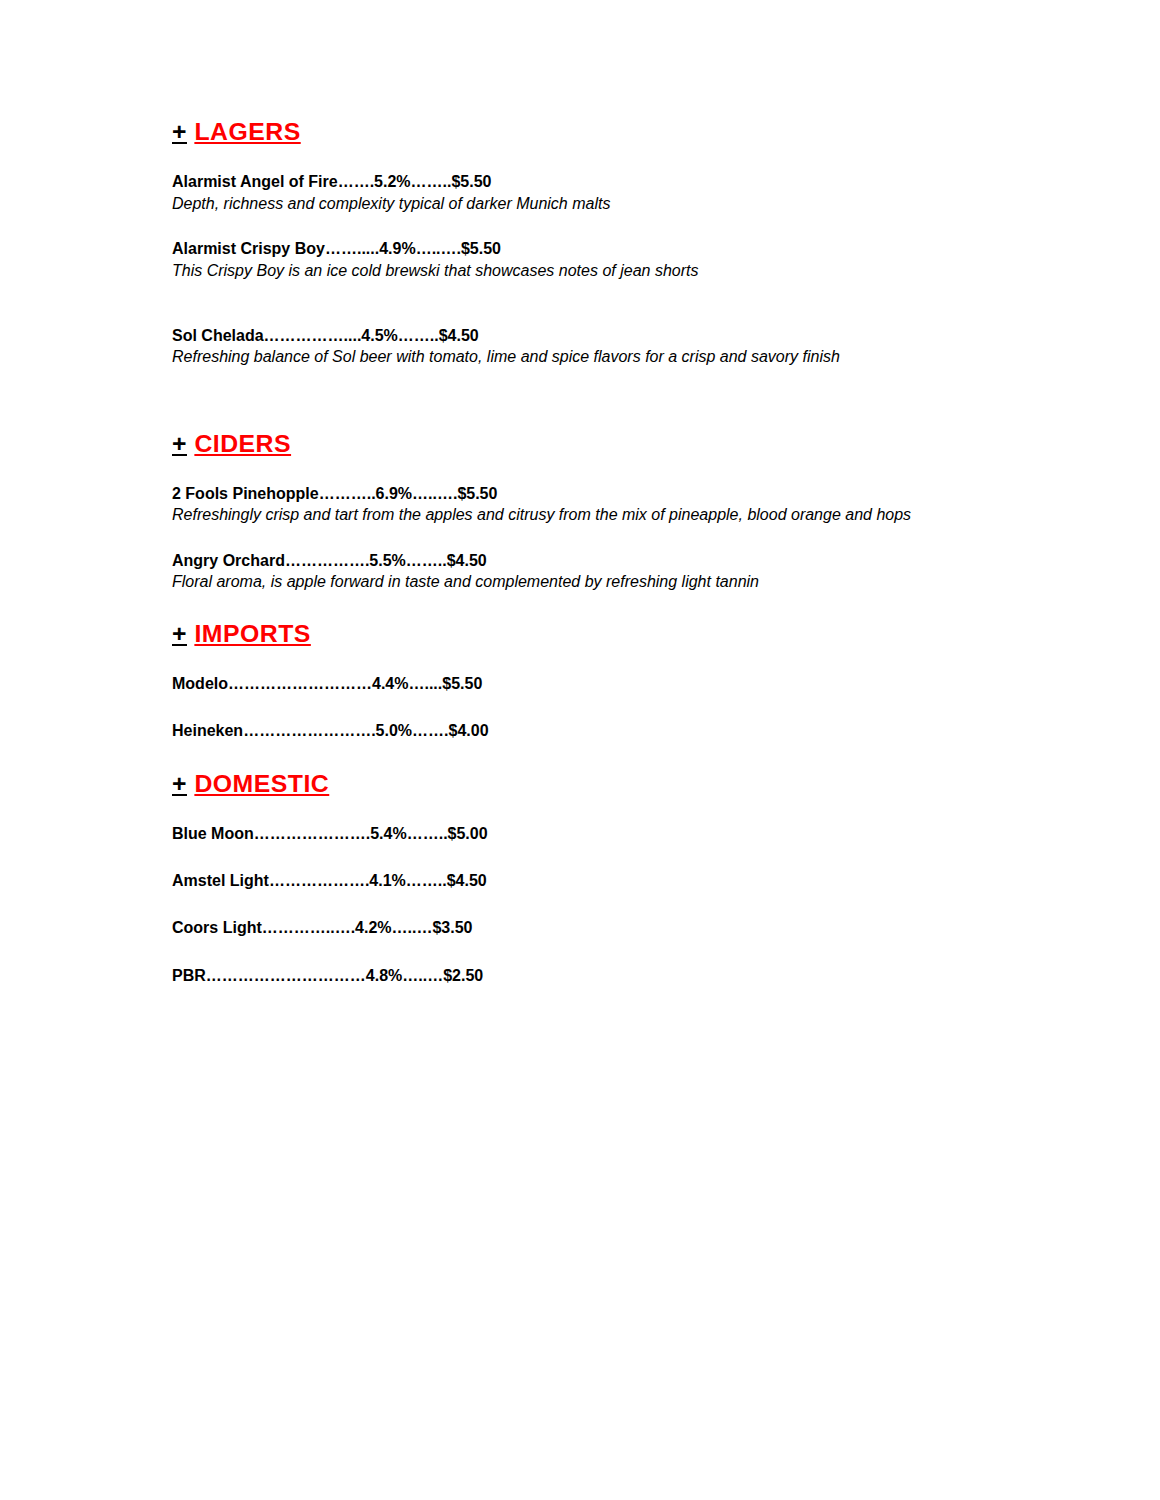+ LAGERS
Alarmist Angel of Fire…….5.2%……..$5.50
Depth, richness and complexity typical of darker Munich malts
Alarmist Crispy Boy…….....4.9%…..….$5.50
This Crispy Boy is an ice cold brewski that showcases notes of jean shorts
Sol Chelada……………....4.5%……..$4.50
Refreshing balance of Sol beer with tomato, lime and spice flavors for a crisp and savory finish
+ CIDERS
2 Fools Pinehopple………..6.9%…..….$5.50
Refreshingly crisp and tart from the apples and citrusy from the mix of pineapple, blood orange and hops
Angry Orchard…………….5.5%……..$4.50
Floral aroma, is apple forward in taste and complemented by refreshing light tannin
+ IMPORTS
Modelo………………………4.4%…....$5.50
Heineken…………………….5.0%…….$4.00
+ DOMESTIC
Blue Moon………………….5.4%……..$5.00
Amstel Light……………….4.1%……..$4.50
Coors Light…………..….4.2%…..…$3.50
PBR…………………………4.8%…..…$2.50